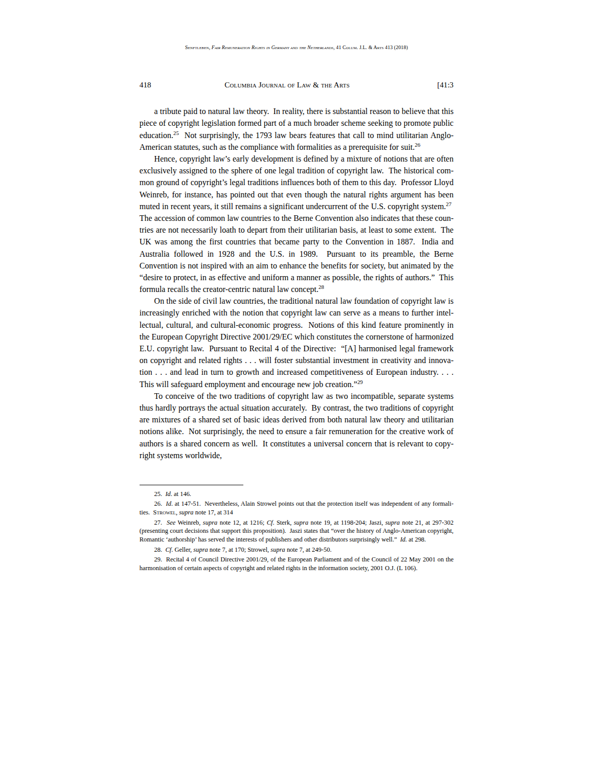Senftleben, Fair Remuneration Rights in Germany and the Netherlands, 41 Colum. J.L. & Arts 413 (2018)
418
Columbia Journal of Law & the Arts
[41:3
a tribute paid to natural law theory. In reality, there is substantial reason to believe that this piece of copyright legislation formed part of a much broader scheme seeking to promote public education.25 Not surprisingly, the 1793 law bears features that call to mind utilitarian Anglo-American statutes, such as the compliance with formalities as a prerequisite for suit.26
Hence, copyright law’s early development is defined by a mixture of notions that are often exclusively assigned to the sphere of one legal tradition of copyright law. The historical common ground of copyright’s legal traditions influences both of them to this day. Professor Lloyd Weinreb, for instance, has pointed out that even though the natural rights argument has been muted in recent years, it still remains a significant undercurrent of the U.S. copyright system.27 The accession of common law countries to the Berne Convention also indicates that these countries are not necessarily loath to depart from their utilitarian basis, at least to some extent. The UK was among the first countries that became party to the Convention in 1887. India and Australia followed in 1928 and the U.S. in 1989. Pursuant to its preamble, the Berne Convention is not inspired with an aim to enhance the benefits for society, but animated by the “desire to protect, in as effective and uniform a manner as possible, the rights of authors.” This formula recalls the creator-centric natural law concept.28
On the side of civil law countries, the traditional natural law foundation of copyright law is increasingly enriched with the notion that copyright law can serve as a means to further intellectual, cultural, and cultural-economic progress. Notions of this kind feature prominently in the European Copyright Directive 2001/29/EC which constitutes the cornerstone of harmonized E.U. copyright law. Pursuant to Recital 4 of the Directive: “[A] harmonised legal framework on copyright and related rights . . . will foster substantial investment in creativity and innovation . . . and lead in turn to growth and increased competitiveness of European industry. . . . This will safeguard employment and encourage new job creation.”29
To conceive of the two traditions of copyright law as two incompatible, separate systems thus hardly portrays the actual situation accurately. By contrast, the two traditions of copyright are mixtures of a shared set of basic ideas derived from both natural law theory and utilitarian notions alike. Not surprisingly, the need to ensure a fair remuneration for the creative work of authors is a shared concern as well. It constitutes a universal concern that is relevant to copyright systems worldwide,
25. Id. at 146.
26. Id. at 147-51. Nevertheless, Alain Strowel points out that the protection itself was independent of any formalities. Strowel, supra note 17, at 314
27. See Weinreb, supra note 12, at 1216; Cf. Sterk, supra note 19, at 1198-204; Jaszi, supra note 21, at 297-302 (presenting court decisions that support this proposition). Jaszi states that “over the history of Anglo-American copyright, Romantic ‘authorship’ has served the interests of publishers and other distributors surprisingly well.” Id. at 298.
28. Cf. Geller, supra note 7, at 170; Strowel, supra note 7, at 249-50.
29. Recital 4 of Council Directive 2001/29, of the European Parliament and of the Council of 22 May 2001 on the harmonisation of certain aspects of copyright and related rights in the information society, 2001 O.J. (L 106).